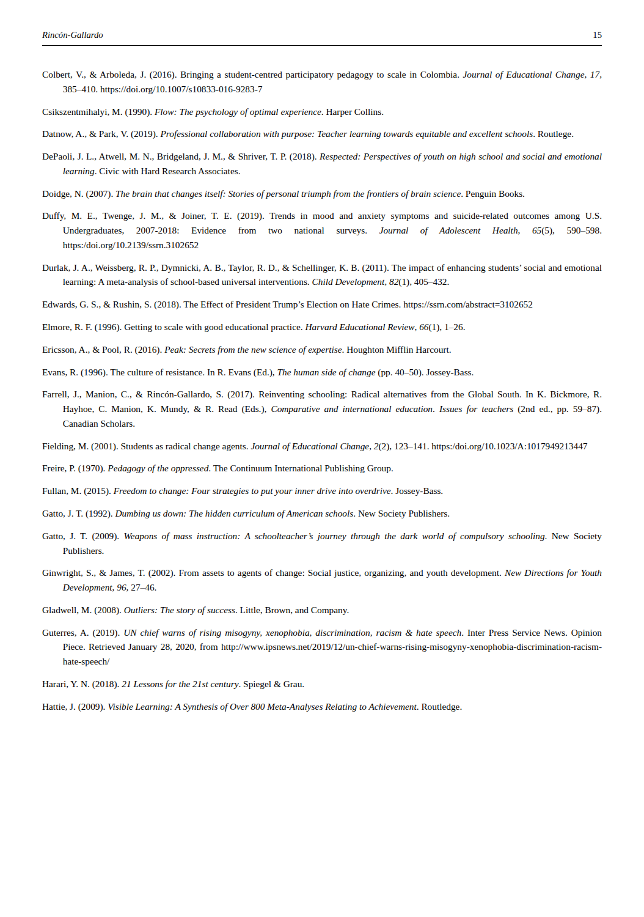Rincón-Gallardo 15
Colbert, V., & Arboleda, J. (2016). Bringing a student-centred participatory pedagogy to scale in Colombia. Journal of Educational Change, 17, 385–410. https://doi.org/10.1007/s10833-016-9283-7
Csikszentmihalyi, M. (1990). Flow: The psychology of optimal experience. Harper Collins.
Datnow, A., & Park, V. (2019). Professional collaboration with purpose: Teacher learning towards equitable and excellent schools. Routlege.
DePaoli, J. L., Atwell, M. N., Bridgeland, J. M., & Shriver, T. P. (2018). Respected: Perspectives of youth on high school and social and emotional learning. Civic with Hard Research Associates.
Doidge, N. (2007). The brain that changes itself: Stories of personal triumph from the frontiers of brain science. Penguin Books.
Duffy, M. E., Twenge, J. M., & Joiner, T. E. (2019). Trends in mood and anxiety symptoms and suicide-related outcomes among U.S. Undergraduates, 2007-2018: Evidence from two national surveys. Journal of Adolescent Health, 65(5), 590–598. https:/doi.org/10.2139/ssrn.3102652
Durlak, J. A., Weissberg, R. P., Dymnicki, A. B., Taylor, R. D., & Schellinger, K. B. (2011). The impact of enhancing students’ social and emotional learning: A meta-analysis of school-based universal interventions. Child Development, 82(1), 405–432.
Edwards, G. S., & Rushin, S. (2018). The Effect of President Trump’s Election on Hate Crimes. https://ssrn.com/abstract=3102652
Elmore, R. F. (1996). Getting to scale with good educational practice. Harvard Educational Review, 66(1), 1–26.
Ericsson, A., & Pool, R. (2016). Peak: Secrets from the new science of expertise. Houghton Mifflin Harcourt.
Evans, R. (1996). The culture of resistance. In R. Evans (Ed.), The human side of change (pp. 40–50). Jossey-Bass.
Farrell, J., Manion, C., & Rincón-Gallardo, S. (2017). Reinventing schooling: Radical alternatives from the Global South. In K. Bickmore, R. Hayhoe, C. Manion, K. Mundy, & R. Read (Eds.), Comparative and international education. Issues for teachers (2nd ed., pp. 59–87). Canadian Scholars.
Fielding, M. (2001). Students as radical change agents. Journal of Educational Change, 2(2), 123–141. https:/doi.org/10.1023/A:1017949213447
Freire, P. (1970). Pedagogy of the oppressed. The Continuum International Publishing Group.
Fullan, M. (2015). Freedom to change: Four strategies to put your inner drive into overdrive. Jossey-Bass.
Gatto, J. T. (1992). Dumbing us down: The hidden curriculum of American schools. New Society Publishers.
Gatto, J. T. (2009). Weapons of mass instruction: A schoolteacher’s journey through the dark world of compulsory schooling. New Society Publishers.
Ginwright, S., & James, T. (2002). From assets to agents of change: Social justice, organizing, and youth development. New Directions for Youth Development, 96, 27–46.
Gladwell, M. (2008). Outliers: The story of success. Little, Brown, and Company.
Guterres, A. (2019). UN chief warns of rising misogyny, xenophobia, discrimination, racism & hate speech. Inter Press Service News. Opinion Piece. Retrieved January 28, 2020, from http://www.ipsnews.net/2019/12/un-chief-warns-rising-misogyny-xenophobia-discrimination-racism-hate-speech/
Harari, Y. N. (2018). 21 Lessons for the 21st century. Spiegel & Grau.
Hattie, J. (2009). Visible Learning: A Synthesis of Over 800 Meta-Analyses Relating to Achievement. Routledge.